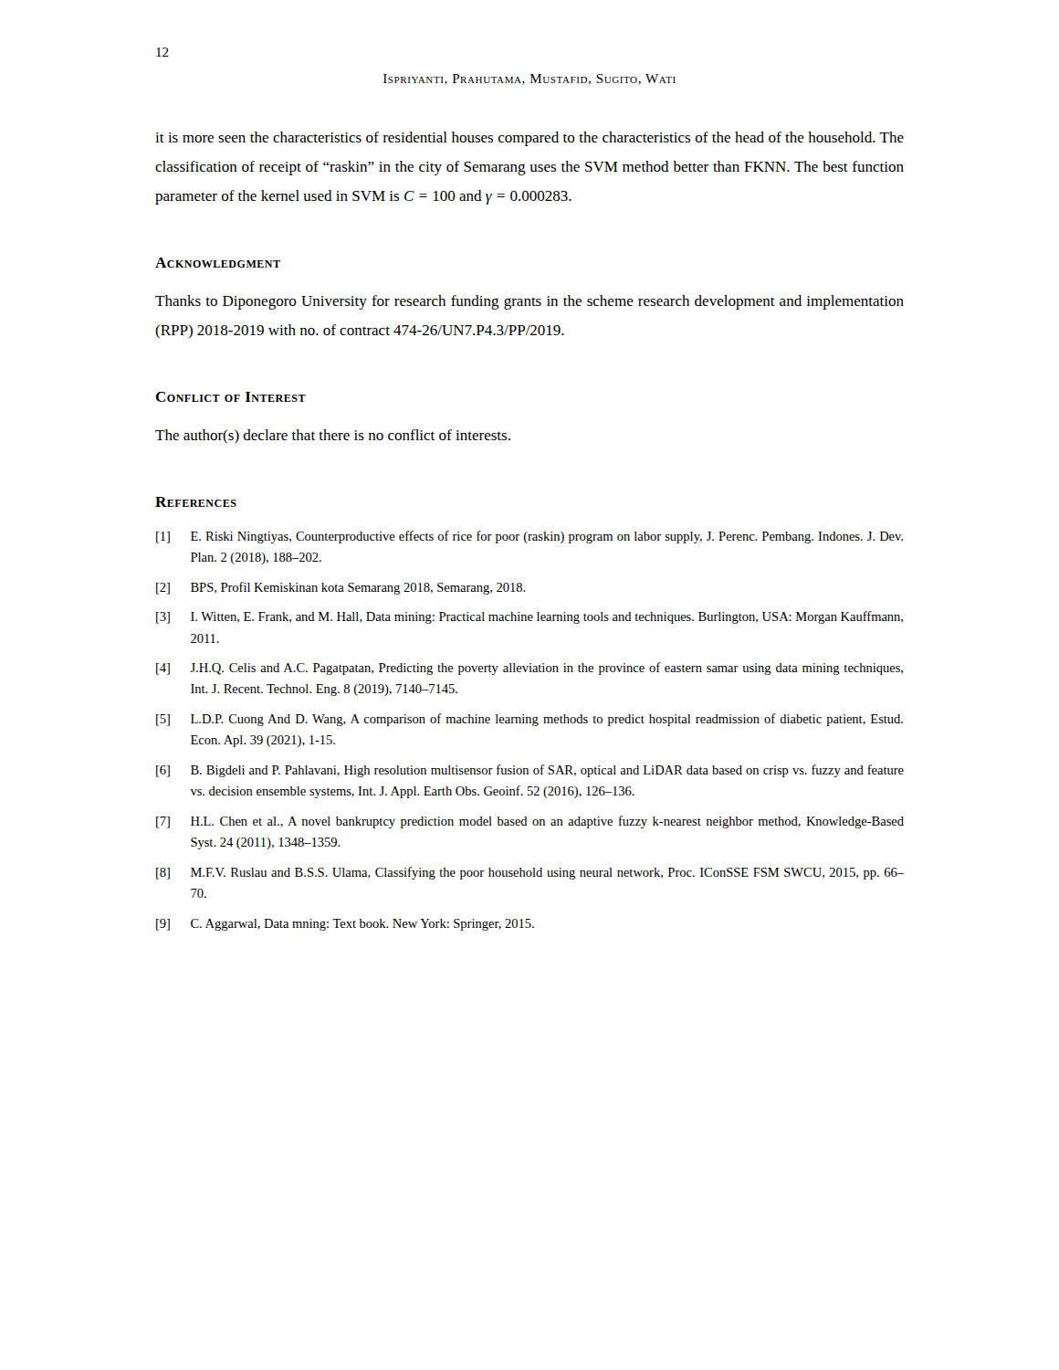12
Ispriyanti, Prahutama, Mustafid, Sugito, Wati
it is more seen the characteristics of residential houses compared to the characteristics of the head of the household. The classification of receipt of “raskin” in the city of Semarang uses the SVM method better than FKNN. The best function parameter of the kernel used in SVM is C = 100 and γ = 0.000283.
Acknowledgment
Thanks to Diponegoro University for research funding grants in the scheme research development and implementation (RPP) 2018-2019 with no. of contract 474-26/UN7.P4.3/PP/2019.
Conflict of Interest
The author(s) declare that there is no conflict of interests.
References
[1] E. Riski Ningtiyas, Counterproductive effects of rice for poor (raskin) program on labor supply, J. Perenc. Pembang. Indones. J. Dev. Plan. 2 (2018), 188–202.
[2] BPS, Profil Kemiskinan kota Semarang 2018, Semarang, 2018.
[3] I. Witten, E. Frank, and M. Hall, Data mining: Practical machine learning tools and techniques. Burlington, USA: Morgan Kauffmann, 2011.
[4] J.H.Q. Celis and A.C. Pagatpatan, Predicting the poverty alleviation in the province of eastern samar using data mining techniques, Int. J. Recent. Technol. Eng. 8 (2019), 7140–7145.
[5] L.D.P. Cuong And D. Wang, A comparison of machine learning methods to predict hospital readmission of diabetic patient, Estud. Econ. Apl. 39 (2021), 1-15.
[6] B. Bigdeli and P. Pahlavani, High resolution multisensor fusion of SAR, optical and LiDAR data based on crisp vs. fuzzy and feature vs. decision ensemble systems, Int. J. Appl. Earth Obs. Geoinf. 52 (2016), 126–136.
[7] H.L. Chen et al., A novel bankruptcy prediction model based on an adaptive fuzzy k-nearest neighbor method, Knowledge-Based Syst. 24 (2011), 1348–1359.
[8] M.F.V. Ruslau and B.S.S. Ulama, Classifying the poor household using neural network, Proc. IConSSE FSM SWCU, 2015, pp. 66–70.
[9] C. Aggarwal, Data mning: Text book. New York: Springer, 2015.